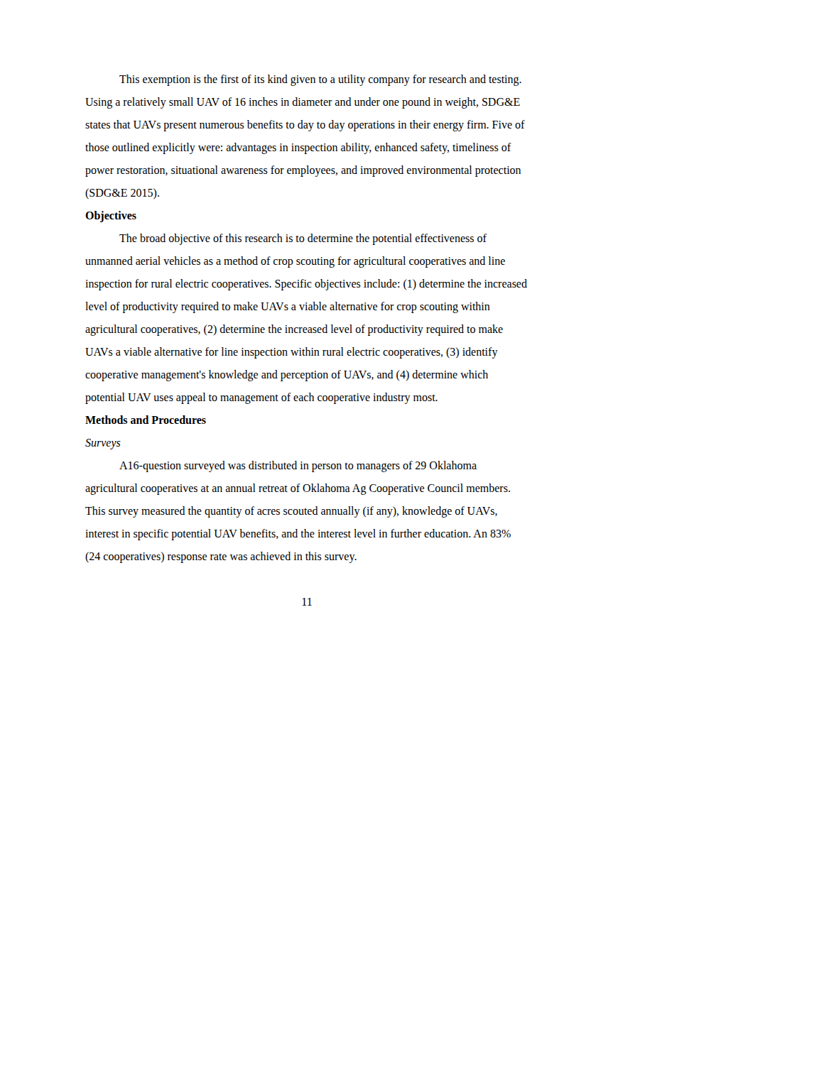This exemption is the first of its kind given to a utility company for research and testing. Using a relatively small UAV of 16 inches in diameter and under one pound in weight, SDG&E states that UAVs present numerous benefits to day to day operations in their energy firm. Five of those outlined explicitly were: advantages in inspection ability, enhanced safety, timeliness of power restoration, situational awareness for employees, and improved environmental protection (SDG&E 2015).
Objectives
The broad objective of this research is to determine the potential effectiveness of unmanned aerial vehicles as a method of crop scouting for agricultural cooperatives and line inspection for rural electric cooperatives. Specific objectives include: (1) determine the increased level of productivity required to make UAVs a viable alternative for crop scouting within agricultural cooperatives, (2) determine the increased level of productivity required to make UAVs a viable alternative for line inspection within rural electric cooperatives, (3) identify cooperative management's knowledge and perception of UAVs, and (4) determine which potential UAV uses appeal to management of each cooperative industry most.
Methods and Procedures
Surveys
A16-question surveyed was distributed in person to managers of 29 Oklahoma agricultural cooperatives at an annual retreat of Oklahoma Ag Cooperative Council members. This survey measured the quantity of acres scouted annually (if any), knowledge of UAVs, interest in specific potential UAV benefits, and the interest level in further education. An 83% (24 cooperatives) response rate was achieved in this survey.
11